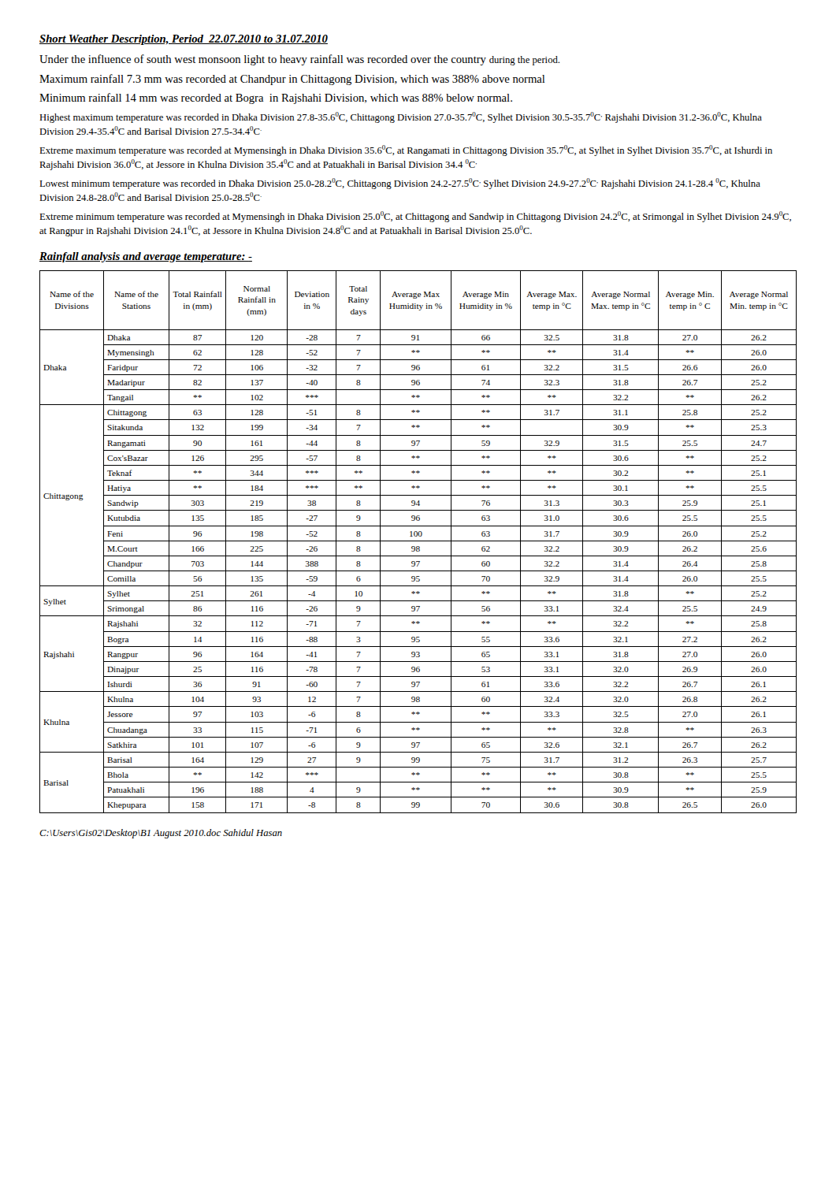Short Weather Description, Period 22.07.2010 to 31.07.2010
Under the influence of south west monsoon light to heavy rainfall was recorded over the country during the period.
Maximum rainfall 7.3 mm was recorded at Chandpur in Chittagong Division, which was 388% above normal
Minimum rainfall 14 mm was recorded at Bogra in Rajshahi Division, which was 88% below normal.
Highest maximum temperature was recorded in Dhaka Division 27.8-35.60C, Chittagong Division 27.0-35.70C, Sylhet Division 30.5-35.70C, Rajshahi Division 31.2-36.00C, Khulna Division 29.4-35.40C and Barisal Division 27.5-34.40C.
Extreme maximum temperature was recorded at Mymensingh in Dhaka Division 35.60C, at Rangamati in Chittagong Division 35.70C, at Sylhet in Sylhet Division 35.70C, at Ishurdi in Rajshahi Division 36.00C, at Jessore in Khulna Division 35.40C and at Patuakhali in Barisal Division 34.4 0C,
Lowest minimum temperature was recorded in Dhaka Division 25.0-28.20C, Chittagong Division 24.2-27.50C, Sylhet Division 24.9-27.20C, Rajshahi Division 24.1-28.4 0C, Khulna Division 24.8-28.00C and Barisal Division 25.0-28.50C.
Extreme minimum temperature was recorded at Mymensingh in Dhaka Division 25.00C, at Chittagong and Sandwip in Chittagong Division 24.20C, at Srimongal in Sylhet Division 24.90C, at Rangpur in Rajshahi Division 24.10C, at Jessore in Khulna Division 24.80C and at Patuakhali in Barisal Division 25.00C.
Rainfall analysis and average temperature: -
| Name of the Divisions | Name of the Stations | Total Rainfall in (mm) | Normal Rainfall in (mm) | Deviation in % | Total Rainy days | Average Max Humidity in % | Average Min Humidity in % | Average Max. temp in °C | Average Normal Max. temp in °C | Average Min. temp in ° C | Average Normal Min. temp in °C |
| --- | --- | --- | --- | --- | --- | --- | --- | --- | --- | --- | --- |
| Dhaka | Dhaka | 87 | 120 | -28 | 7 | 91 | 66 | 32.5 | 31.8 | 27.0 | 26.2 |
| Mymensingh | 62 | 128 | -52 | 7 | ** | ** | ** | 31.4 | ** | 26.0 |
| Faridpur | 72 | 106 | -32 | 7 | 96 | 61 | 32.2 | 31.5 | 26.6 | 26.0 |
| Madaripur | 82 | 137 | -40 | 8 | 96 | 74 | 32.3 | 31.8 | 26.7 | 25.2 |
| Tangail | ** | 102 | *** | | ** | ** | ** | 32.2 | ** | 26.2 |
| Chittagong | Chittagong | 63 | 128 | -51 | 8 | ** | ** | 31.7 | 31.1 | 25.8 | 25.2 |
| Sitakunda | 132 | 199 | -34 | 7 | ** | ** | | 30.9 | ** | 25.3 |
| Rangamati | 90 | 161 | -44 | 8 | 97 | 59 | 32.9 | 31.5 | 25.5 | 24.7 |
| Cox'sBazar | 126 | 295 | -57 | 8 | ** | ** | ** | 30.6 | ** | 25.2 |
| Teknaf | ** | 344 | *** | ** | ** | ** | ** | 30.2 | ** | 25.1 |
| Hatiya | ** | 184 | *** | ** | ** | ** | ** | 30.1 | ** | 25.5 |
| Sandwip | 303 | 219 | 38 | 8 | 94 | 76 | 31.3 | 30.3 | 25.9 | 25.1 |
| Kutubdia | 135 | 185 | -27 | 9 | 96 | 63 | 31.0 | 30.6 | 25.5 | 25.5 |
| Feni | 96 | 198 | -52 | 8 | 100 | 63 | 31.7 | 30.9 | 26.0 | 25.2 |
| M.Court | 166 | 225 | -26 | 8 | 98 | 62 | 32.2 | 30.9 | 26.2 | 25.6 |
| Chandpur | 703 | 144 | 388 | 8 | 97 | 60 | 32.2 | 31.4 | 26.4 | 25.8 |
| Comilla | 56 | 135 | -59 | 6 | 95 | 70 | 32.9 | 31.4 | 26.0 | 25.5 |
| Sylhet | Sylhet | 251 | 261 | -4 | 10 | ** | ** | ** | 31.8 | ** | 25.2 |
| Srimongal | 86 | 116 | -26 | 9 | 97 | 56 | 33.1 | 32.4 | 25.5 | 24.9 |
| Rajshahi | Rajshahi | 32 | 112 | -71 | 7 | ** | ** | ** | 32.2 | ** | 25.8 |
| Bogra | 14 | 116 | -88 | 3 | 95 | 55 | 33.6 | 32.1 | 27.2 | 26.2 |
| Rangpur | 96 | 164 | -41 | 7 | 93 | 65 | 33.1 | 31.8 | 27.0 | 26.0 |
| Dinajpur | 25 | 116 | -78 | 7 | 96 | 53 | 33.1 | 32.0 | 26.9 | 26.0 |
| Ishurdi | 36 | 91 | -60 | 7 | 97 | 61 | 33.6 | 32.2 | 26.7 | 26.1 |
| Khulna | Khulna | 104 | 93 | 12 | 7 | 98 | 60 | 32.4 | 32.0 | 26.8 | 26.2 |
| Jessore | 97 | 103 | -6 | 8 | ** | ** | 33.3 | 32.5 | 27.0 | 26.1 |
| Chuadanga | 33 | 115 | -71 | 6 | ** | ** | ** | 32.8 | ** | 26.3 |
| Satkhira | 101 | 107 | -6 | 9 | 97 | 65 | 32.6 | 32.1 | 26.7 | 26.2 |
| Barisal | Barisal | 164 | 129 | 27 | 9 | 99 | 75 | 31.7 | 31.2 | 26.3 | 25.7 |
| Bhola | ** | 142 | *** | | ** | ** | ** | 30.8 | ** | 25.5 |
| Patuakhali | 196 | 188 | 4 | 9 | ** | ** | ** | 30.9 | ** | 25.9 |
| Khepupara | 158 | 171 | -8 | 8 | 99 | 70 | 30.6 | 30.8 | 26.5 | 26.0 |
C:\Users\Gis02\Desktop\B1 August 2010.doc Sahidul Hasan